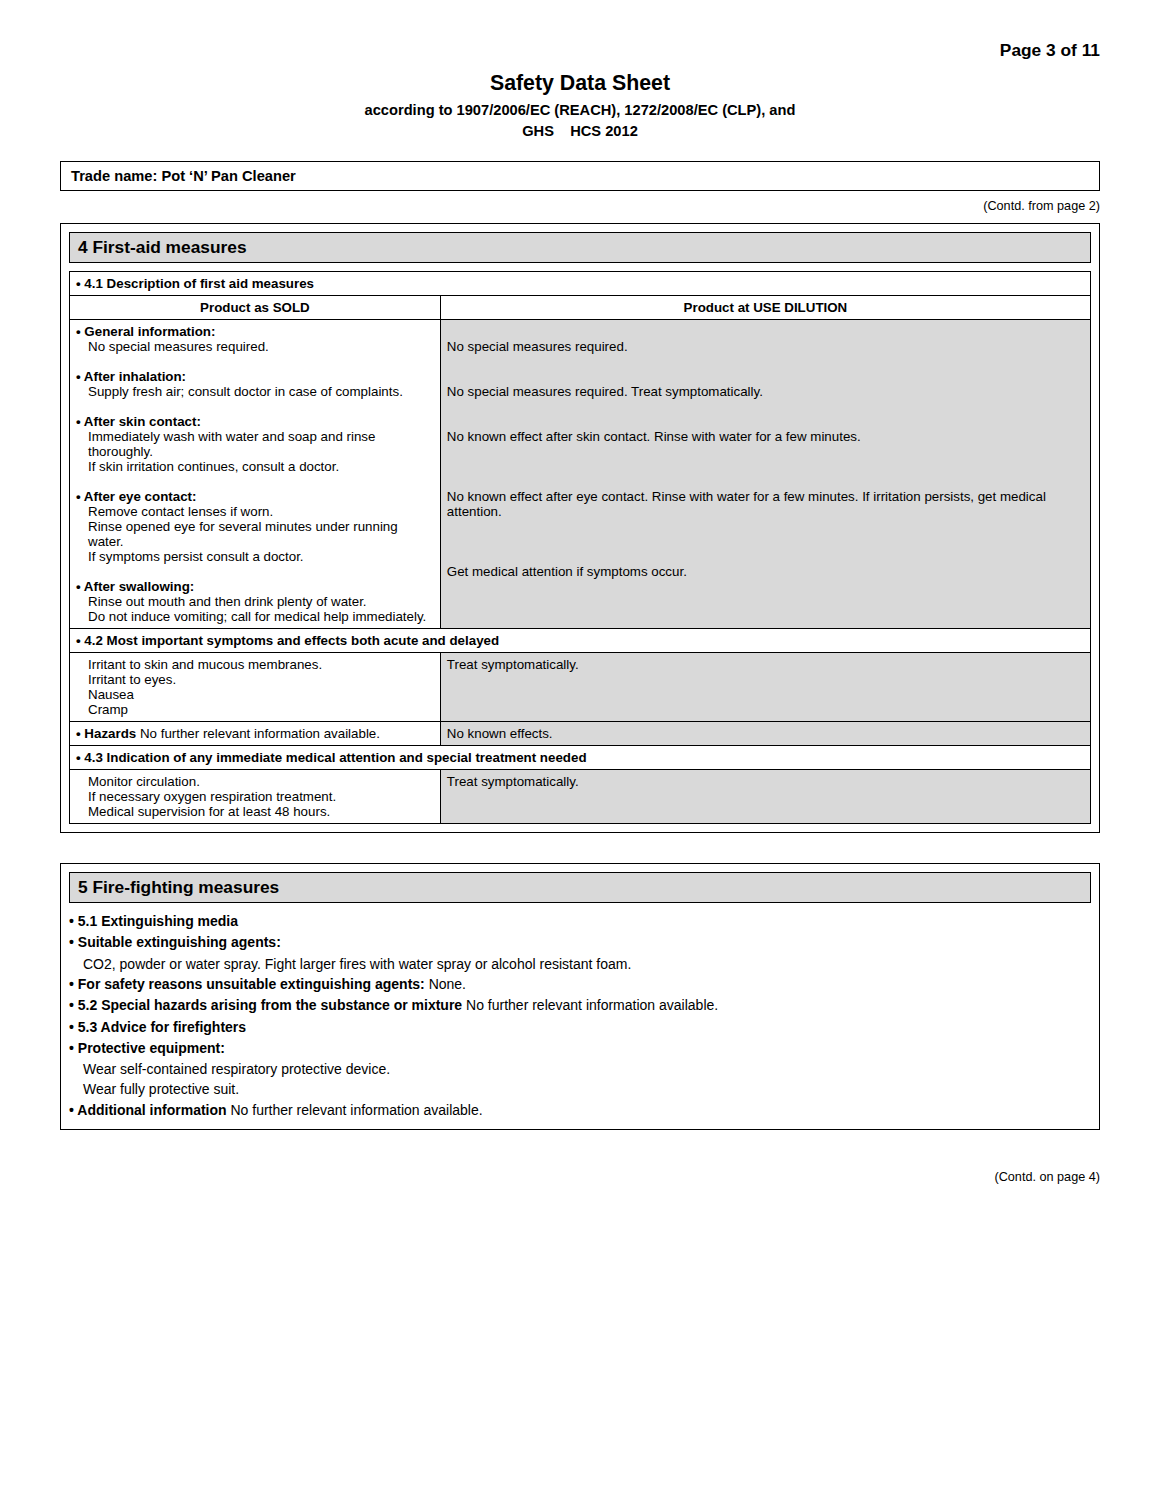Page 3 of 11
Safety Data Sheet
according to 1907/2006/EC (REACH), 1272/2008/EC (CLP), and
GHS HCS 2012
Trade name: Pot ‘N’ Pan Cleaner
(Contd. from page 2)
4 First-aid measures
| • 4.1 Description of first aid measures |
| Product as SOLD | Product at USE DILUTION |
| • General information: No special measures required. • After inhalation: Supply fresh air; consult doctor in case of complaints. • After skin contact: Immediately wash with water and soap and rinse thoroughly. If skin irritation continues, consult a doctor. • After eye contact: Remove contact lenses if worn. Rinse opened eye for several minutes under running water. If symptoms persist consult a doctor. • After swallowing: Rinse out mouth and then drink plenty of water. Do not induce vomiting; call for medical help immediately. | No special measures required. No special measures required. Treat symptomatically. No known effect after skin contact. Rinse with water for a few minutes. No known effect after eye contact. Rinse with water for a few minutes. If irritation persists, get medical attention. Get medical attention if symptoms occur. |
| • 4.2 Most important symptoms and effects both acute and delayed |
| Irritant to skin and mucous membranes. Irritant to eyes. Nausea Cramp | Treat symptomatically. |
| • Hazards No further relevant information available. | No known effects. |
| • 4.3 Indication of any immediate medical attention and special treatment needed |
| Monitor circulation. If necessary oxygen respiration treatment. Medical supervision for at least 48 hours. | Treat symptomatically. |
5 Fire-fighting measures
• 5.1 Extinguishing media
• Suitable extinguishing agents:
CO2, powder or water spray. Fight larger fires with water spray or alcohol resistant foam.
• For safety reasons unsuitable extinguishing agents: None.
• 5.2 Special hazards arising from the substance or mixture No further relevant information available.
• 5.3 Advice for firefighters
• Protective equipment:
Wear self-contained respiratory protective device.
Wear fully protective suit.
• Additional information No further relevant information available.
(Contd. on page 4)